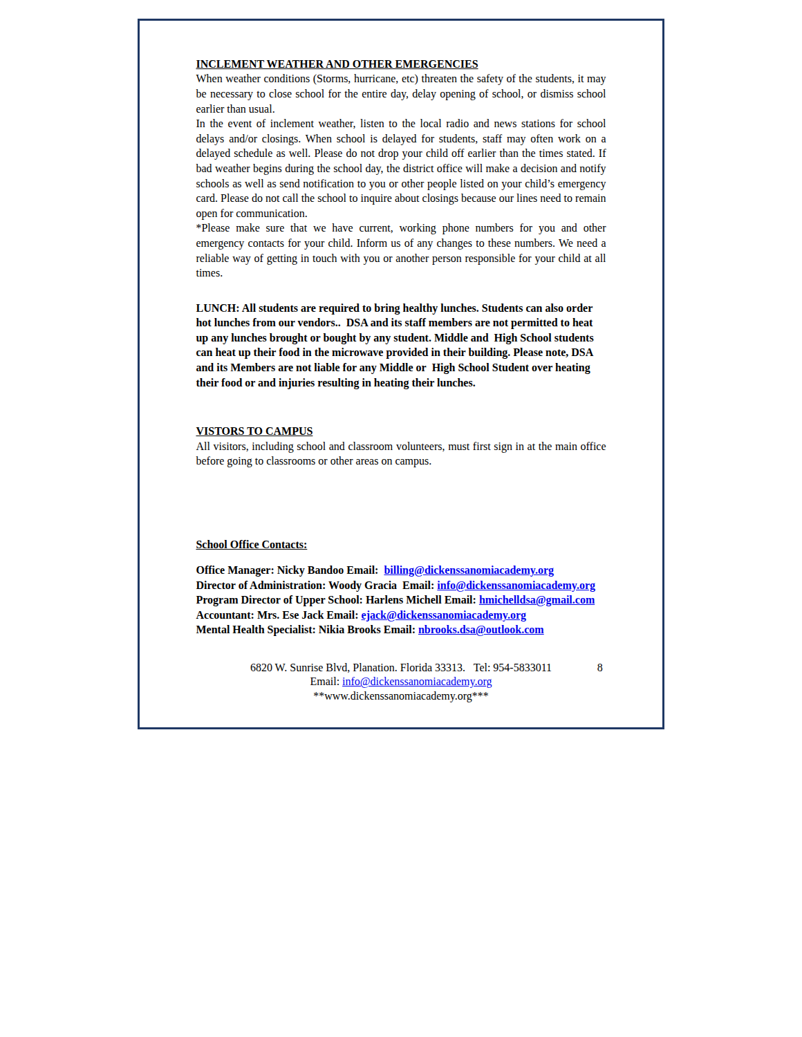INCLEMENT WEATHER AND OTHER EMERGENCIES
When weather conditions (Storms, hurricane, etc) threaten the safety of the students, it may be necessary to close school for the entire day, delay opening of school, or dismiss school earlier than usual.
In the event of inclement weather, listen to the local radio and news stations for school delays and/or closings. When school is delayed for students, staff may often work on a delayed schedule as well. Please do not drop your child off earlier than the times stated. If bad weather begins during the school day, the district office will make a decision and notify schools as well as send notification to you or other people listed on your child’s emergency card. Please do not call the school to inquire about closings because our lines need to remain open for communication.
*Please make sure that we have current, working phone numbers for you and other emergency contacts for your child. Inform us of any changes to these numbers. We need a reliable way of getting in touch with you or another person responsible for your child at all times.
LUNCH: All students are required to bring healthy lunches. Students can also order hot lunches from our vendors.. DSA and its staff members are not permitted to heat up any lunches brought or bought by any student. Middle and High School students can heat up their food in the microwave provided in their building. Please note, DSA and its Members are not liable for any Middle or High School Student over heating their food or and injuries resulting in heating their lunches.
VISTORS TO CAMPUS
All visitors, including school and classroom volunteers, must first sign in at the main office before going to classrooms or other areas on campus.
School Office Contacts:
Office Manager: Nicky Bandoo Email: billing@dickenssanomiacademy.org
Director of Administration: Woody Gracia Email: info@dickenssanomiacademy.org
Program Director of Upper School: Harlens Michell Email: hmichelldsa@gmail.com
Accountant: Mrs. Ese Jack Email: ejack@dickenssanomiacademy.org
Mental Health Specialist: Nikia Brooks Email: nbrooks.dsa@outlook.com
8
6820 W. Sunrise Blvd, Planation. Florida 33313. Tel: 954-5833011
Email: info@dickenssanomiacademy.org
**www.dickenssanomiacademy.org***